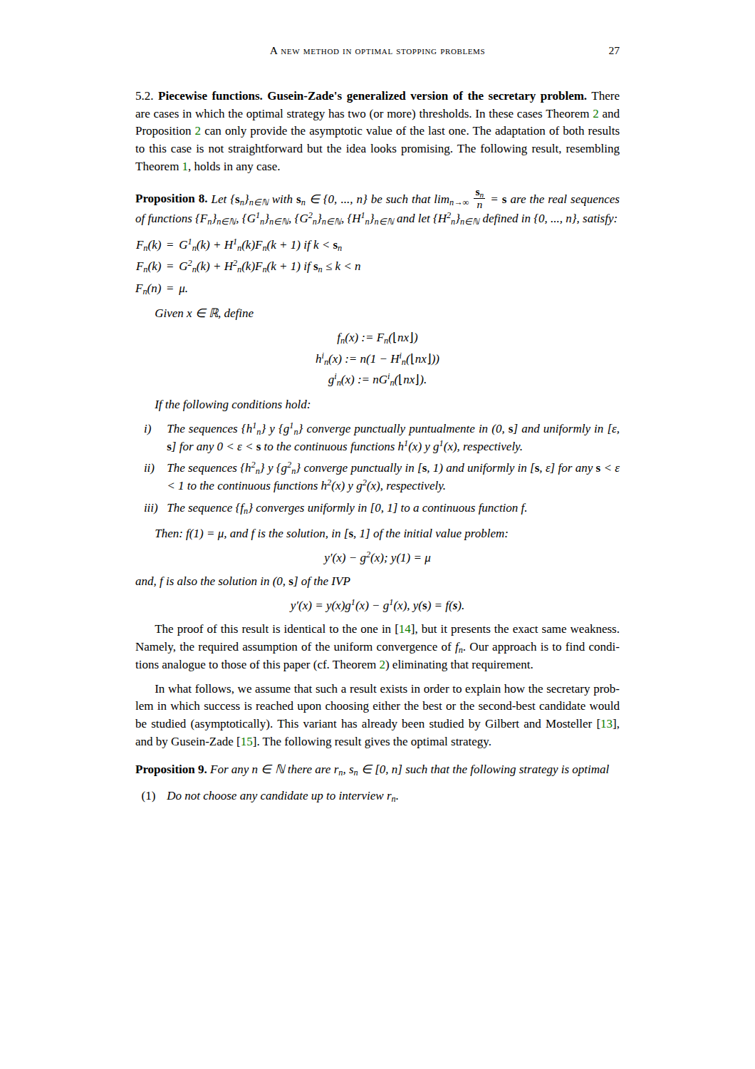A new method in optimal stopping problems 27
5.2. Piecewise functions. Gusein-Zade's generalized version of the secretary problem. There are cases in which the optimal strategy has two (or more) thresholds. In these cases Theorem 2 and Proposition 2 can only provide the asymptotic value of the last one. The adaptation of both results to this case is not straightforward but the idea looks promising. The following result, resembling Theorem 1, holds in any case.
Proposition 8. Let {sn}n∈ℕ with sn ∈ {0, ..., n} be such that limn→∞ sn n = s are the real sequences of functions {Fn}n∈ℕ, {G1n}n∈ℕ, {G2n}n∈ℕ, {H1n}n∈ℕ and let {H2n}n∈ℕ defined in {0, ..., n}, satisfy:
Fn(k)
=
G1n(k) + H1n(k)Fn(k + 1) if k < sn
Fn(k)
=
G2n(k) + H2n(k)Fn(k + 1) if sn ≤ k < n
Fn(n)
=
μ.
Given x ∈ ℝ, define
fn(x) := Fn(⌊nx⌋)
hin(x) := n(1 − Hin(⌊nx⌋))
gin(x) := nGin(⌊nx⌋).
If the following conditions hold:
The sequences {h1n} y {g1n} converge punctually puntualmente in (0, s] and uniformly in [ε, s] for any 0 < ε < s to the continuous functions h1(x) y g1(x), respectively.
The sequences {h2n} y {g2n} converge punctually in [s, 1) and uniformly in [s, ε] for any s < ε < 1 to the continuous functions h2(x) y g2(x), respectively.
The sequence {fn} converges uniformly in [0, 1] to a continuous function f.
Then: f(1) = μ, and f is the solution, in [s, 1] of the initial value problem:
y′(x) − g2(x); y(1) = μ
and, f is also the solution in (0, s] of the IVP
y′(x) = y(x)g1(x) − g1(x), y(s) = f(s).
The proof of this result is identical to the one in [14], but it presents the exact same weakness. Namely, the required assumption of the uniform convergence of fn. Our approach is to find conditions analogue to those of this paper (cf. Theorem 2) eliminating that requirement.
In what follows, we assume that such a result exists in order to explain how the secretary problem in which success is reached upon choosing either the best or the second-best candidate would be studied (asymptotically). This variant has already been studied by Gilbert and Mosteller [13], and by Gusein-Zade [15]. The following result gives the optimal strategy.
Proposition 9. For any n ∈ ℕ there are rn, sn ∈ [0, n] such that the following strategy is optimal
Do not choose any candidate up to interview rn.